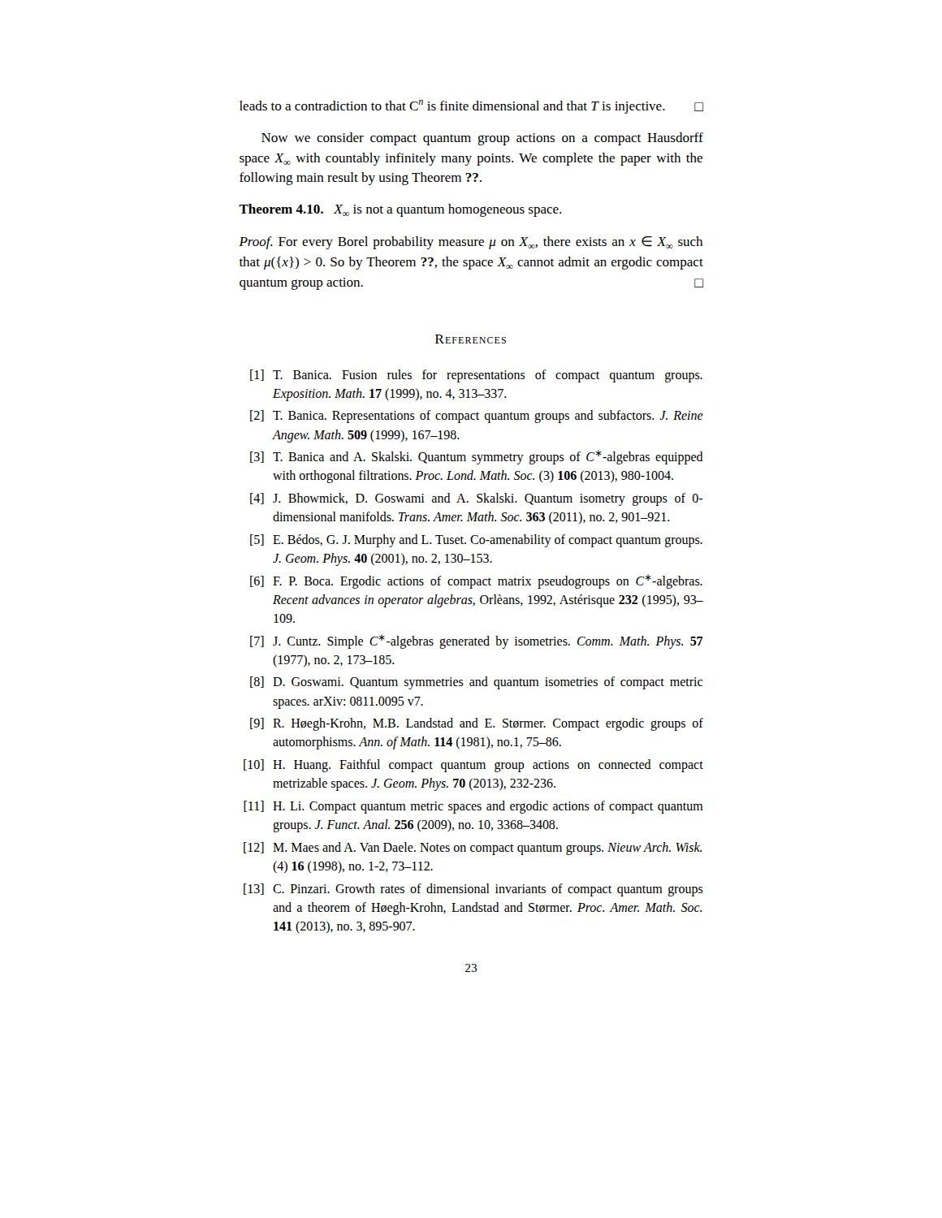leads to a contradiction to that Cn is finite dimensional and that T is injective.
Now we consider compact quantum group actions on a compact Hausdorff space X∞ with countably infinitely many points. We complete the paper with the following main result by using Theorem ??.
Theorem 4.10. X∞ is not a quantum homogeneous space.
Proof. For every Borel probability measure μ on X∞, there exists an x ∈ X∞ such that μ({x}) > 0. So by Theorem ??, the space X∞ cannot admit an ergodic compact quantum group action.
References
[1] T. Banica. Fusion rules for representations of compact quantum groups. Exposition. Math. 17 (1999), no. 4, 313–337.
[2] T. Banica. Representations of compact quantum groups and subfactors. J. Reine Angew. Math. 509 (1999), 167–198.
[3] T. Banica and A. Skalski. Quantum symmetry groups of C∗-algebras equipped with orthogonal filtrations. Proc. Lond. Math. Soc. (3) 106 (2013), 980-1004.
[4] J. Bhowmick, D. Goswami and A. Skalski. Quantum isometry groups of 0-dimensional manifolds. Trans. Amer. Math. Soc. 363 (2011), no. 2, 901–921.
[5] E. Bédos, G. J. Murphy and L. Tuset. Co-amenability of compact quantum groups. J. Geom. Phys. 40 (2001), no. 2, 130–153.
[6] F. P. Boca. Ergodic actions of compact matrix pseudogroups on C∗-algebras. Recent advances in operator algebras, Orlèans, 1992, Astérisque 232 (1995), 93–109.
[7] J. Cuntz. Simple C∗-algebras generated by isometries. Comm. Math. Phys. 57 (1977), no. 2, 173–185.
[8] D. Goswami. Quantum symmetries and quantum isometries of compact metric spaces. arXiv: 0811.0095 v7.
[9] R. Høegh-Krohn, M.B. Landstad and E. Størmer. Compact ergodic groups of automorphisms. Ann. of Math. 114 (1981), no.1, 75–86.
[10] H. Huang. Faithful compact quantum group actions on connected compact metrizable spaces. J. Geom. Phys. 70 (2013), 232-236.
[11] H. Li. Compact quantum metric spaces and ergodic actions of compact quantum groups. J. Funct. Anal. 256 (2009), no. 10, 3368–3408.
[12] M. Maes and A. Van Daele. Notes on compact quantum groups. Nieuw Arch. Wisk. (4) 16 (1998), no. 1-2, 73–112.
[13] C. Pinzari. Growth rates of dimensional invariants of compact quantum groups and a theorem of Høegh-Krohn, Landstad and Størmer. Proc. Amer. Math. Soc. 141 (2013), no. 3, 895-907.
23